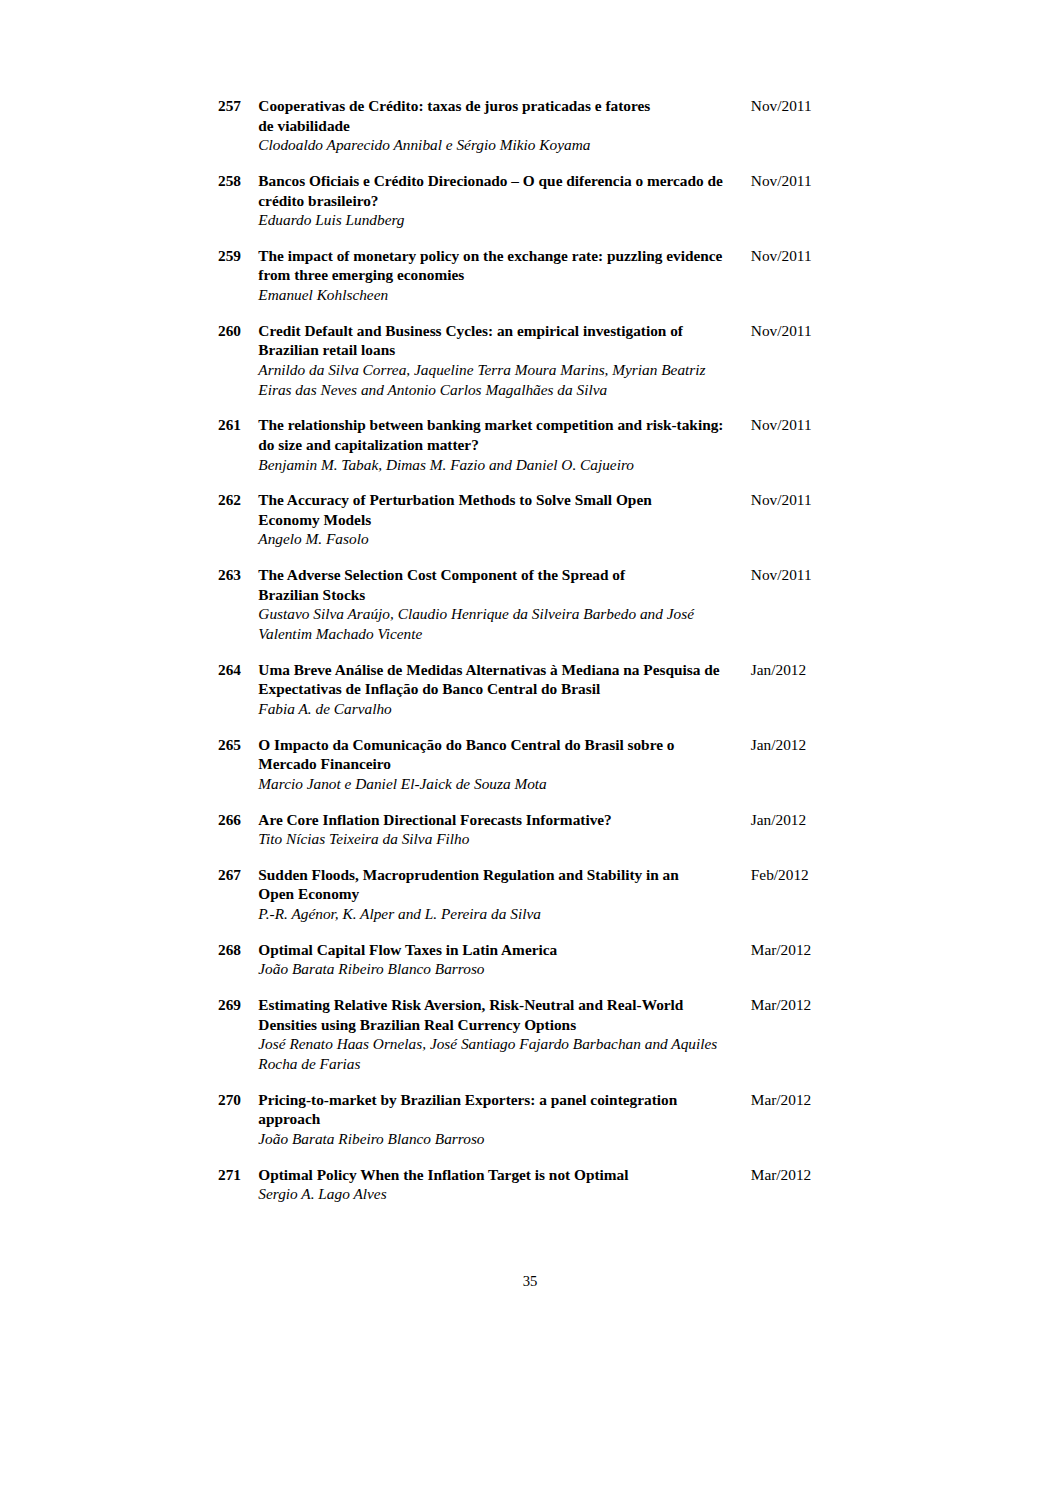| 257 | Cooperativas de Crédito: taxas de juros praticadas e fatores de viabilidade Clodoaldo Aparecido Annibal e Sérgio Mikio Koyama | Nov/2011 |
| 258 | Bancos Oficiais e Crédito Direcionado – O que diferencia o mercado de crédito brasileiro? Eduardo Luis Lundberg | Nov/2011 |
| 259 | The impact of monetary policy on the exchange rate: puzzling evidence from three emerging economies Emanuel Kohlscheen | Nov/2011 |
| 260 | Credit Default and Business Cycles: an empirical investigation of Brazilian retail loans Arnildo da Silva Correa, Jaqueline Terra Moura Marins, Myrian Beatriz Eiras das Neves and Antonio Carlos Magalhães da Silva | Nov/2011 |
| 261 | The relationship between banking market competition and risk-taking: do size and capitalization matter? Benjamin M. Tabak, Dimas M. Fazio and Daniel O. Cajueiro | Nov/2011 |
| 262 | The Accuracy of Perturbation Methods to Solve Small Open Economy Models Angelo M. Fasolo | Nov/2011 |
| 263 | The Adverse Selection Cost Component of the Spread of Brazilian Stocks Gustavo Silva Araújo, Claudio Henrique da Silveira Barbedo and José Valentim Machado Vicente | Nov/2011 |
| 264 | Uma Breve Análise de Medidas Alternativas à Mediana na Pesquisa de Expectativas de Inflação do Banco Central do Brasil Fabia A. de Carvalho | Jan/2012 |
| 265 | O Impacto da Comunicação do Banco Central do Brasil sobre o Mercado Financeiro Marcio Janot e Daniel El-Jaick de Souza Mota | Jan/2012 |
| 266 | Are Core Inflation Directional Forecasts Informative? Tito Nícias Teixeira da Silva Filho | Jan/2012 |
| 267 | Sudden Floods, Macroprudention Regulation and Stability in an Open Economy P.-R. Agénor, K. Alper and L. Pereira da Silva | Feb/2012 |
| 268 | Optimal Capital Flow Taxes in Latin America João Barata Ribeiro Blanco Barroso | Mar/2012 |
| 269 | Estimating Relative Risk Aversion, Risk-Neutral and Real-World Densities using Brazilian Real Currency Options José Renato Haas Ornelas, José Santiago Fajardo Barbachan and Aquiles Rocha de Farias | Mar/2012 |
| 270 | Pricing-to-market by Brazilian Exporters: a panel cointegration approach João Barata Ribeiro Blanco Barroso | Mar/2012 |
| 271 | Optimal Policy When the Inflation Target is not Optimal Sergio A. Lago Alves | Mar/2012 |
35